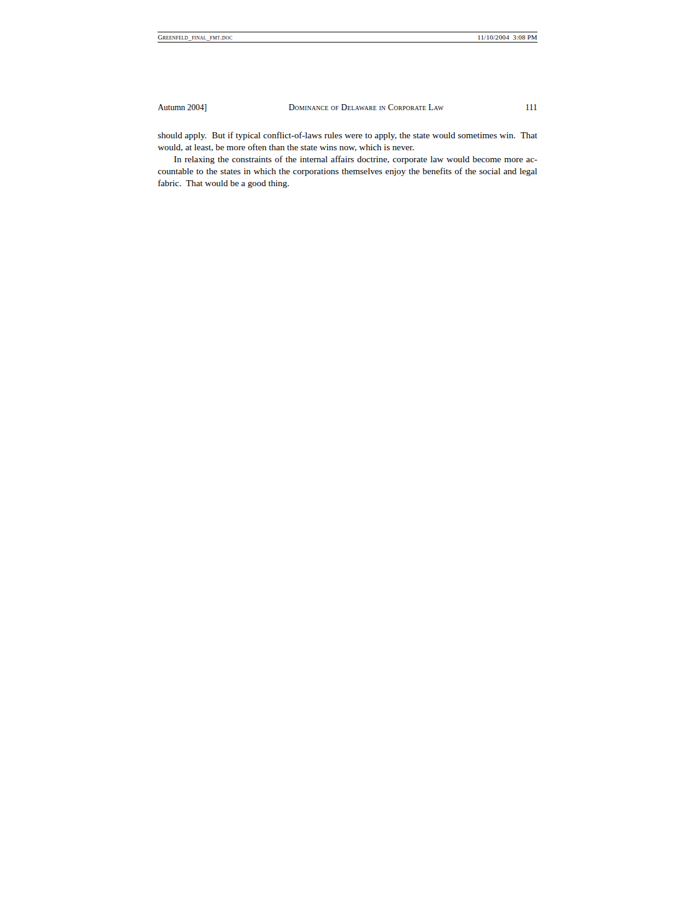Greenfeld_final_fmt.doc 11/10/2004 3:08 PM
Autumn 2004] Dominance of Delaware in Corporate Law 111
should apply. But if typical conflict-of-laws rules were to apply, the state would sometimes win. That would, at least, be more often than the state wins now, which is never.
In relaxing the constraints of the internal affairs doctrine, corporate law would become more accountable to the states in which the corporations themselves enjoy the benefits of the social and legal fabric. That would be a good thing.